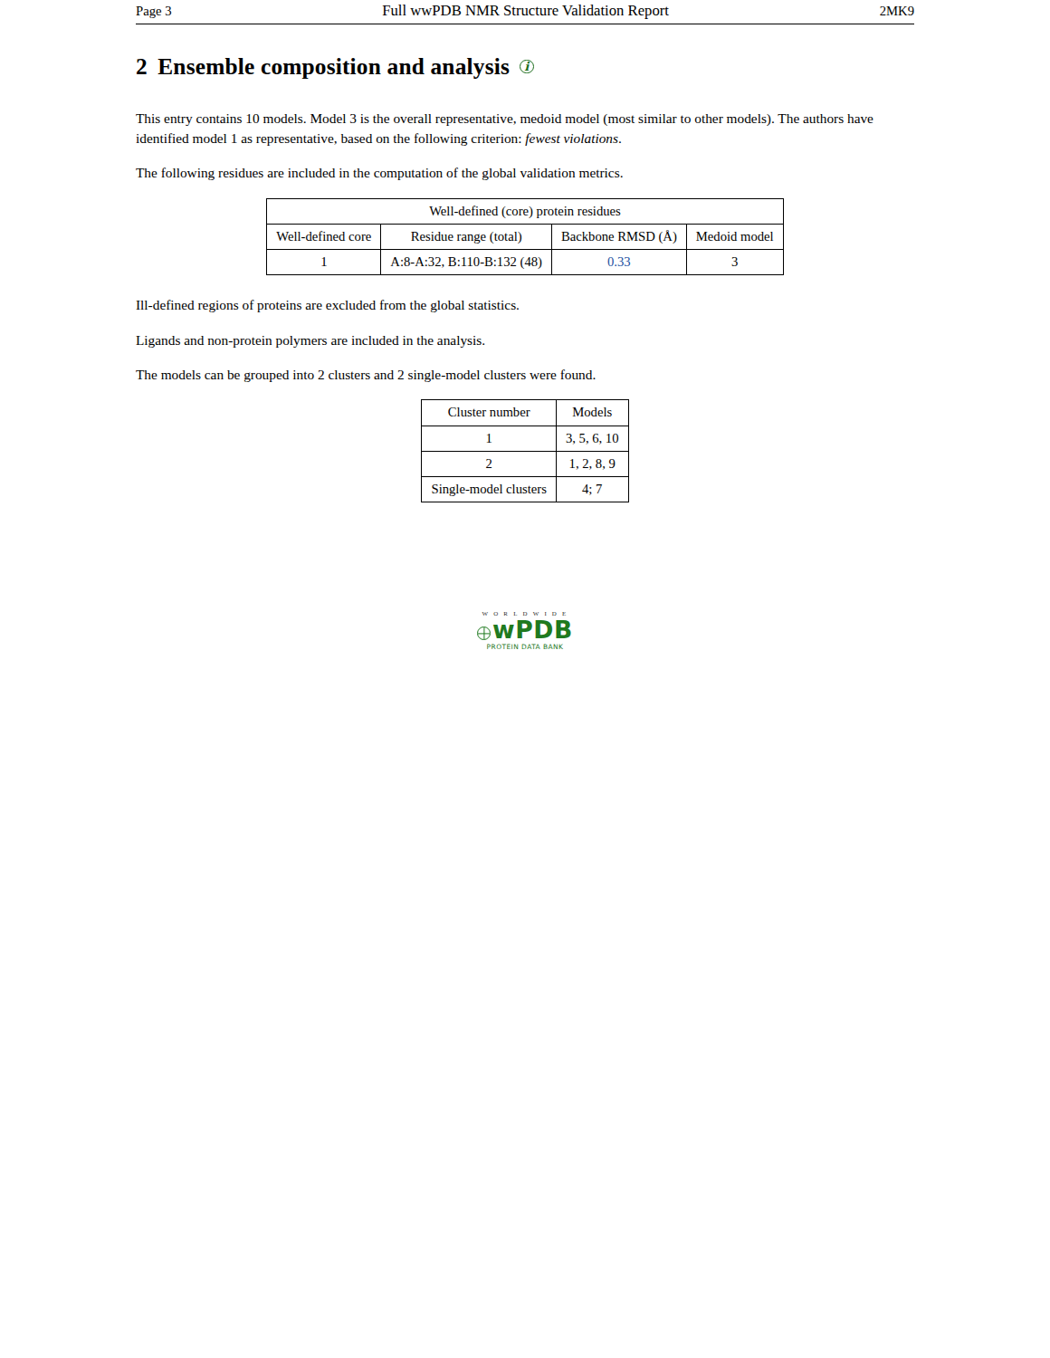Page 3
Full wwPDB NMR Structure Validation Report
2MK9
2 Ensemble composition and analysis i
This entry contains 10 models. Model 3 is the overall representative, medoid model (most similar to other models). The authors have identified model 1 as representative, based on the following criterion: fewest violations.
The following residues are included in the computation of the global validation metrics.
Well-defined (core) protein residues
| Well-defined core | Residue range (total) | Backbone RMSD (Å) | Medoid model |
| --- | --- | --- | --- |
| 1 | A:8-A:32, B:110-B:132 (48) | 0.33 | 3 |
Ill-defined regions of proteins are excluded from the global statistics.
Ligands and non-protein polymers are included in the analysis.
The models can be grouped into 2 clusters and 2 single-model clusters were found.
| Cluster number | Models |
| --- | --- |
| 1 | 3, 5, 6, 10 |
| 2 | 1, 2, 8, 9 |
| Single-model clusters | 4; 7 |
W O R L D W I D E
w PDB
PROTEIN DATA BANK